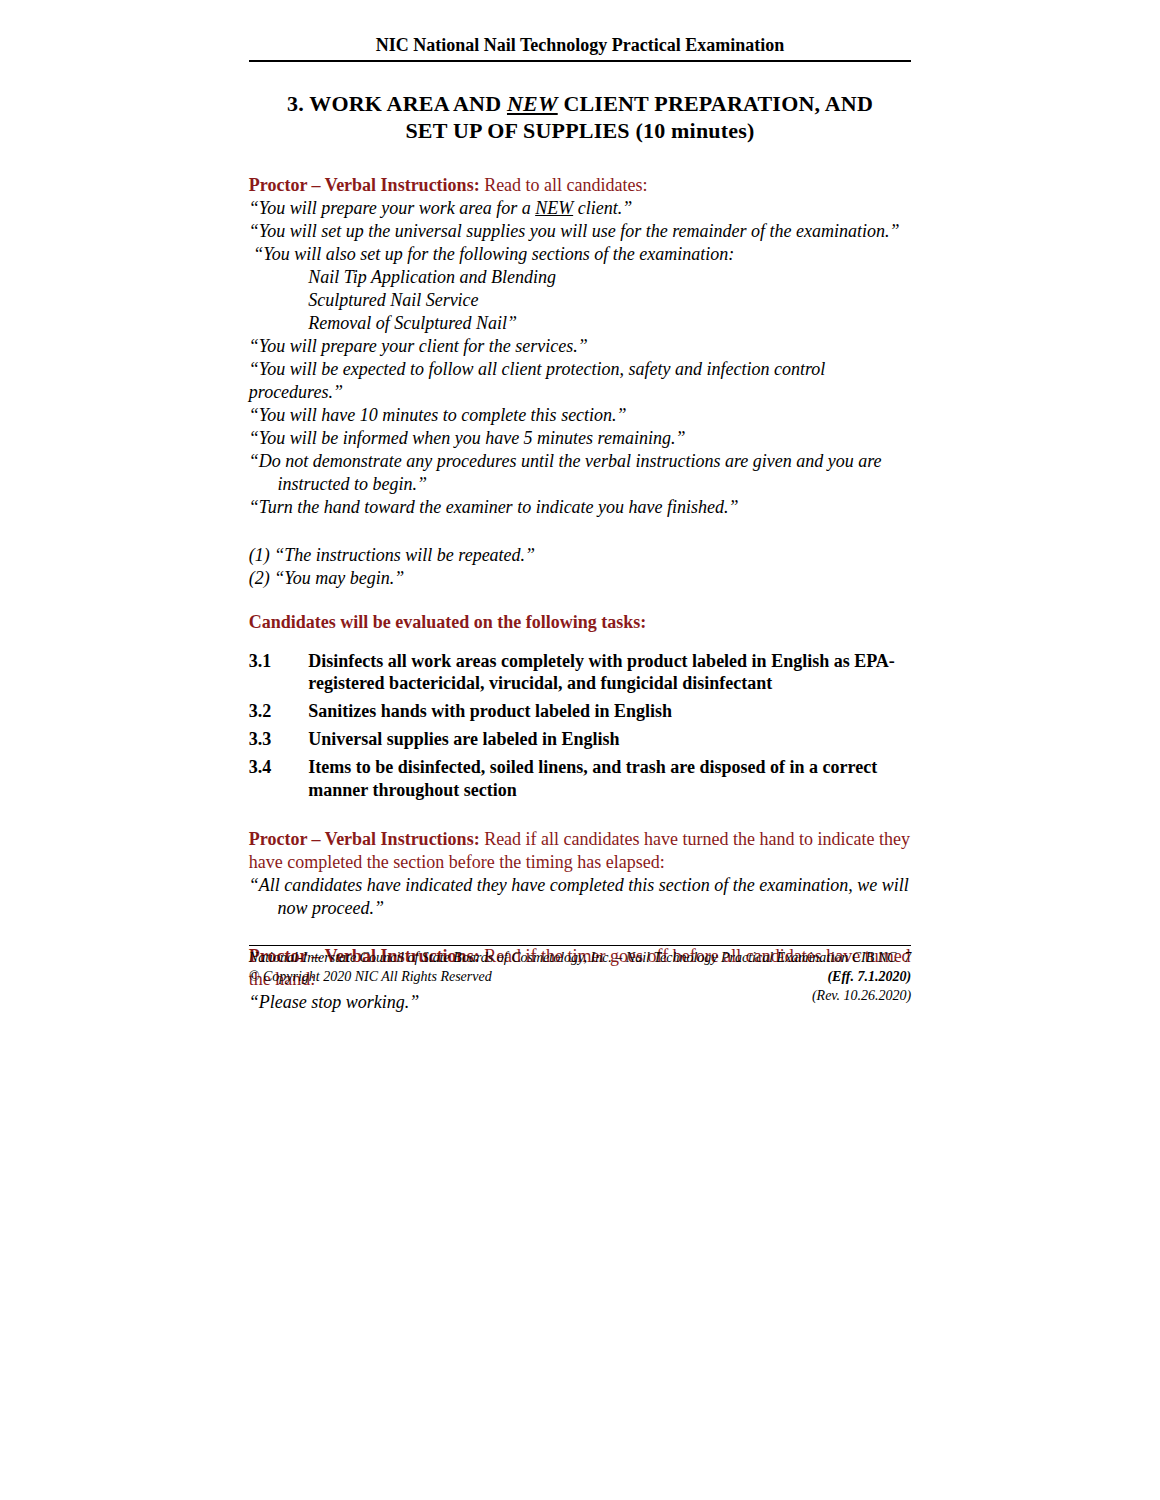NIC National Nail Technology Practical Examination
3. WORK AREA AND NEW CLIENT PREPARATION, AND
SET UP OF SUPPLIES (10 minutes)
Proctor – Verbal Instructions: Read to all candidates:
“You will prepare your work area for a NEW client.”
“You will set up the universal supplies you will use for the remainder of the examination.”
“You will also set up for the following sections of the examination:
Nail Tip Application and Blending
Sculptured Nail Service
Removal of Sculptured Nail”
“You will prepare your client for the services.”
“You will be expected to follow all client protection, safety and infection control procedures.”
“You will have 10 minutes to complete this section.”
“You will be informed when you have 5 minutes remaining.”
“Do not demonstrate any procedures until the verbal instructions are given and you are instructed to begin.”
“Turn the hand toward the examiner to indicate you have finished.”
(1) “The instructions will be repeated.”
(2) “You may begin.”
Candidates will be evaluated on the following tasks:
| 3.1 | Disinfects all work areas completely with product labeled in English as EPA-registered bactericidal, virucidal, and fungicidal disinfectant |
| 3.2 | Sanitizes hands with product labeled in English |
| 3.3 | Universal supplies are labeled in English |
| 3.4 | Items to be disinfected, soiled linens, and trash are disposed of in a correct manner throughout section |
Proctor – Verbal Instructions: Read if all candidates have turned the hand to indicate they have completed the section before the timing has elapsed:
“All candidates have indicated they have completed this section of the examination, we will now proceed.”
Proctor – Verbal Instructions: Read if the timer goes off before all candidates have turned the hand:
“Please stop working.”
National-Interstate Council of State Boards of Cosmetology, Inc. – Nail Technology Practical Examination CIB NC
7
© Copyright 2020 NIC All Rights Reserved
(Eff. 7.1.2020)
(Rev. 10.26.2020)